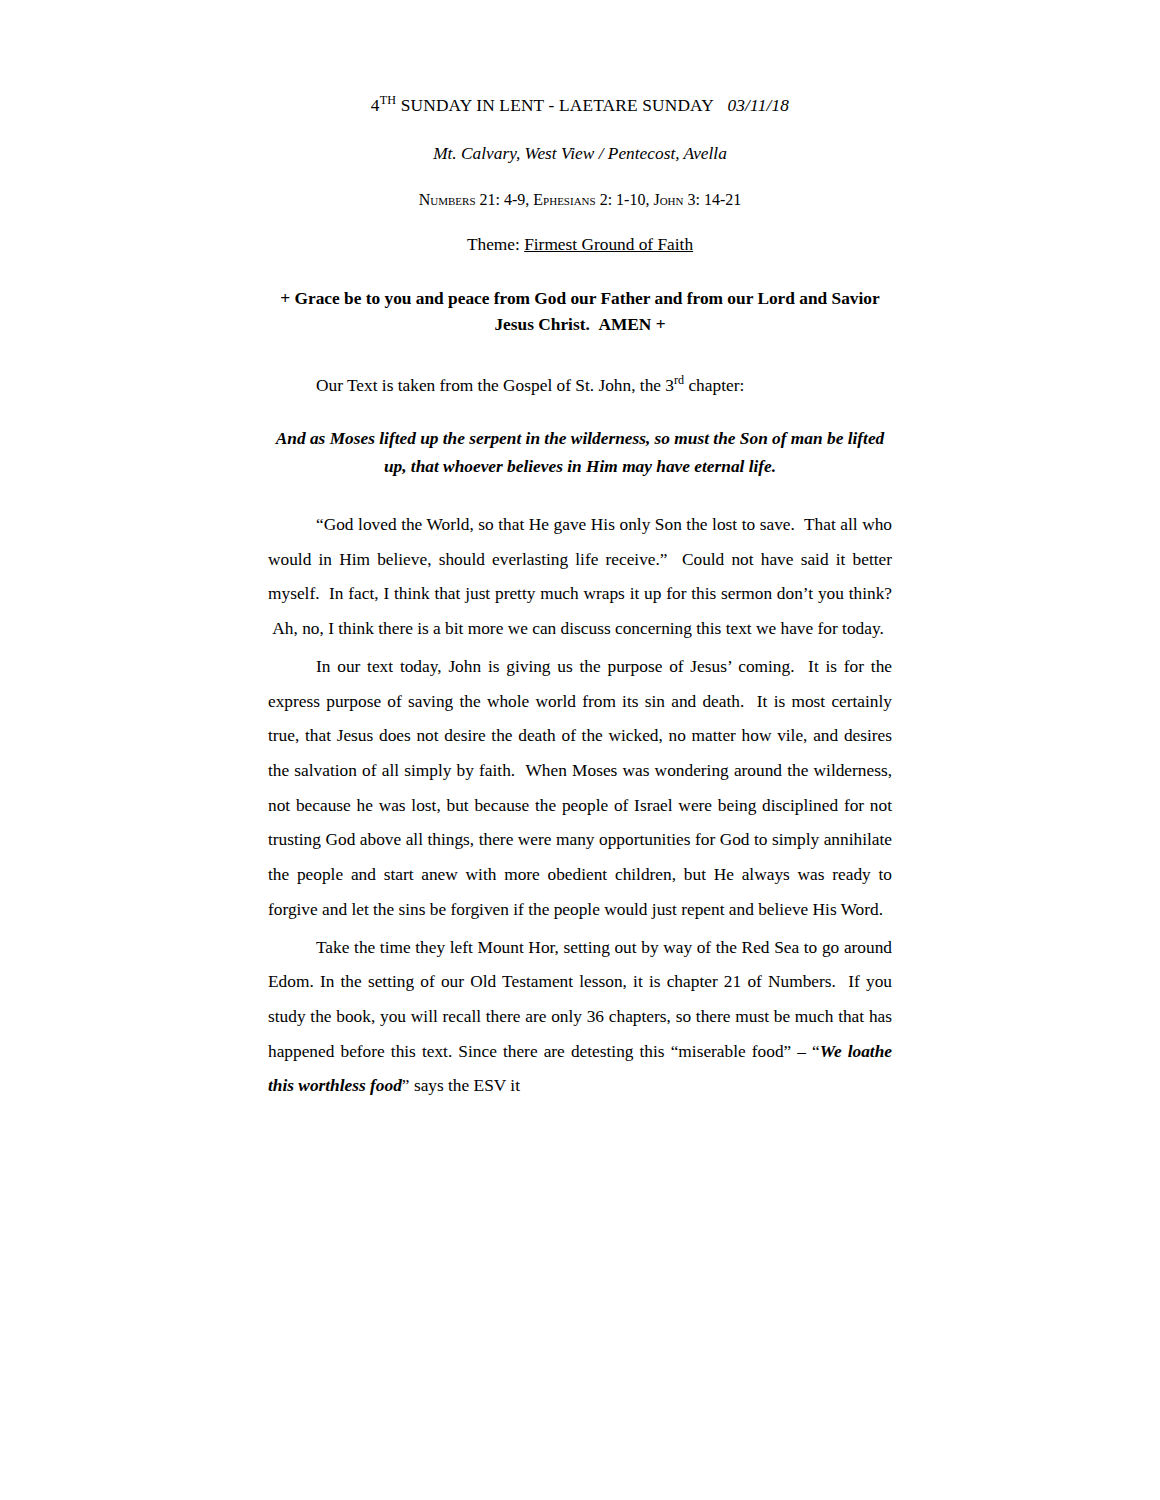4TH SUNDAY IN LENT - LAETARE SUNDAY 03/11/18
Mt. Calvary, West View / Pentecost, Avella
Numbers 21: 4-9, Ephesians 2: 1-10, John 3: 14-21
Theme: Firmest Ground of Faith
+ Grace be to you and peace from God our Father and from our Lord and Savior Jesus Christ. AMEN +
Our Text is taken from the Gospel of St. John, the 3rd chapter:
And as Moses lifted up the serpent in the wilderness, so must the Son of man be lifted up, that whoever believes in Him may have eternal life.
“God loved the World, so that He gave His only Son the lost to save. That all who would in Him believe, should everlasting life receive.” Could not have said it better myself. In fact, I think that just pretty much wraps it up for this sermon don’t you think? Ah, no, I think there is a bit more we can discuss concerning this text we have for today.
In our text today, John is giving us the purpose of Jesus’ coming. It is for the express purpose of saving the whole world from its sin and death. It is most certainly true, that Jesus does not desire the death of the wicked, no matter how vile, and desires the salvation of all simply by faith. When Moses was wondering around the wilderness, not because he was lost, but because the people of Israel were being disciplined for not trusting God above all things, there were many opportunities for God to simply annihilate the people and start anew with more obedient children, but He always was ready to forgive and let the sins be forgiven if the people would just repent and believe His Word.
Take the time they left Mount Hor, setting out by way of the Red Sea to go around Edom. In the setting of our Old Testament lesson, it is chapter 21 of Numbers. If you study the book, you will recall there are only 36 chapters, so there must be much that has happened before this text. Since there are detesting this “miserable food” – “We loathe this worthless food” says the ESV it